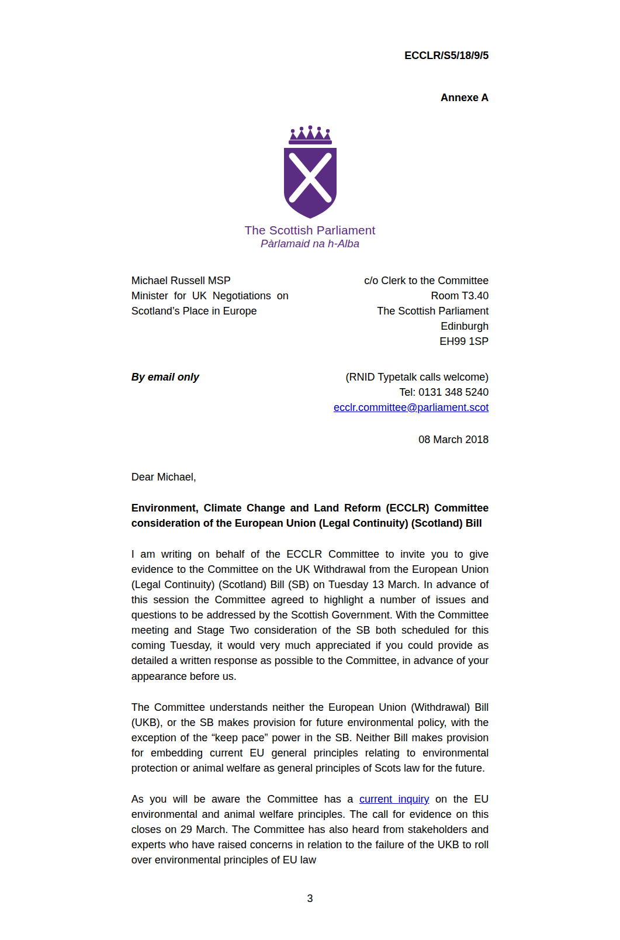ECCLR/S5/18/9/5
Annexe A
The Scottish Parliament
Pàrlamaid na h-Alba
| Michael Russell MSP Minister for UK Negotiations on Scotland’s Place in Europe | c/o Clerk to the Committee Room T3.40 The Scottish Parliament Edinburgh EH99 1SP |
| By email only | (RNID Typetalk calls welcome) Tel: 0131 348 5240 ecclr.committee@parliament.scot |
08 March 2018
Dear Michael,
Environment, Climate Change and Land Reform (ECCLR) Committee consideration of the European Union (Legal Continuity) (Scotland) Bill
I am writing on behalf of the ECCLR Committee to invite you to give evidence to the Committee on the UK Withdrawal from the European Union (Legal Continuity) (Scotland) Bill (SB) on Tuesday 13 March. In advance of this session the Committee agreed to highlight a number of issues and questions to be addressed by the Scottish Government. With the Committee meeting and Stage Two consideration of the SB both scheduled for this coming Tuesday, it would very much appreciated if you could provide as detailed a written response as possible to the Committee, in advance of your appearance before us.
The Committee understands neither the European Union (Withdrawal) Bill (UKB), or the SB makes provision for future environmental policy, with the exception of the “keep pace” power in the SB. Neither Bill makes provision for embedding current EU general principles relating to environmental protection or animal welfare as general principles of Scots law for the future.
As you will be aware the Committee has a current inquiry on the EU environmental and animal welfare principles. The call for evidence on this closes on 29 March. The Committee has also heard from stakeholders and experts who have raised concerns in relation to the failure of the UKB to roll over environmental principles of EU law
3